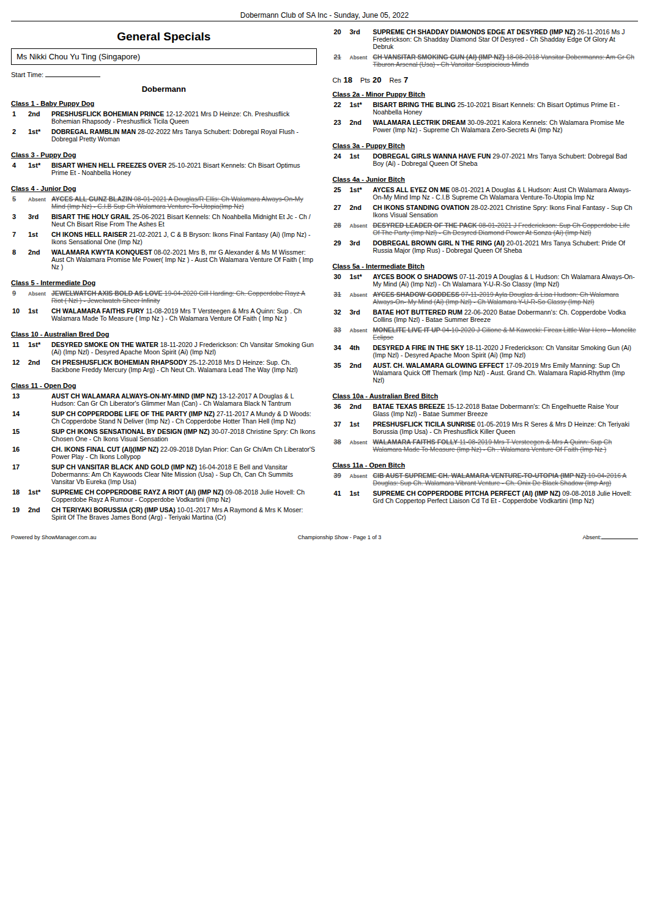Dobermann Club of SA Inc - Sunday, June 05, 2022
General Specials
Ms Nikki Chou Yu Ting (Singapore)
Start Time:
Dobermann
Class 1 - Baby Puppy Dog
| 1 | 2nd | PRESHUSFLICK BOHEMIAN PRINCE 12-12-2021 Mrs D Heinze: Ch. Preshusflick Bohemian Rhapsody - Preshusflick Ticila Queen |
| 2 | 1st* | DOBREGAL RAMBLIN MAN 28-02-2022 Mrs Tanya Schubert: Dobregal Royal Flush - Dobregal Pretty Woman |
Class 3 - Puppy Dog
| 4 | 1st* | BISART WHEN HELL FREEZES OVER 25-10-2021 Bisart Kennels: Ch Bisart Optimus Prime Et - Noahbella Honey |
Class 4 - Junior Dog
| 5 | Absent | AYCES ALL GUNZ BLAZIN 08-01-2021 A Douglas/R Ellis: Ch Walamara Always-On-My Mind (Imp Nz) - C.I.B Sup Ch Walamara Venture-To-Utopia(Imp Nz) |
| 3 | 3rd | BISART THE HOLY GRAIL 25-06-2021 Bisart Kennels: Ch Noahbella Midnight Et Jc - Ch / Neut Ch Bisart Rise From The Ashes Et |
| 7 | 1st | CH IKONS HELL RAISER 21-02-2021 J, C & B Bryson: Ikons Final Fantasy (Ai) (Imp Nz) - Ikons Sensational One (Imp Nz) |
| 8 | 2nd | WALAMARA KWYTA KONQUEST 08-02-2021 Mrs B, mr G Alexander & Ms M Wissmer: Aust Ch Walamara Promise Me Power( Imp Nz ) - Aust Ch Walamara Venture Of Faith ( Imp Nz ) |
Class 5 - Intermediate Dog
| 9 | Absent | JEWELWATCH AXIS BOLD AS LOVE 19-04-2020 Gill Harding: Ch. Copperdobe Rayz A Riot ( Nzl ) - Jewelwatch Sheer Infinity |
| 10 | 1st | CH WALAMARA FAITHS FURY 11-08-2019 Mrs T Versteegen & Mrs A Quinn: Sup . Ch Walamara Made To Measure ( Imp Nz ) - Ch Walamara Venture Of Faith ( Imp Nz ) |
Class 10 - Australian Bred Dog
| 11 | 1st* | DESYRED SMOKE ON THE WATER 18-11-2020 J Frederickson: Ch Vansitar Smoking Gun (Ai) (Imp Nzl) - Desyred Apache Moon Spirit (Ai) (Imp Nzl) |
| 12 | 2nd | CH PRESHUSFLICK BOHEMIAN RHAPSODY 25-12-2018 Mrs D Heinze: Sup. Ch. Backbone Freddy Mercury (Imp Arg) - Ch Neut Ch. Walamara Lead The Way (Imp Nzl) |
Class 11 - Open Dog
| 13 | | AUST CH WALAMARA ALWAYS-ON-MY-MIND (IMP NZ) 13-12-2017 A Douglas & L Hudson: Can Gr Ch Liberator's Glimmer Man (Can) - Ch Walamara Black N Tantrum |
| 14 | | SUP CH COPPERDOBE LIFE OF THE PARTY (IMP NZ) 27-11-2017 A Mundy & D Woods: Ch Copperdobe Stand N Deliver (Imp Nz) - Ch Copperdobe Hotter Than Hell (Imp Nz) |
| 15 | | SUP CH IKONS SENSATIONAL BY DESIGN (IMP NZ) 30-07-2018 Christine Spry: Ch Ikons Chosen One - Ch Ikons Visual Sensation |
| 16 | | CH. IKONS FINAL CUT (AI)(IMP NZ) 22-09-2018 Dylan Prior: Can Gr Ch/Am Ch Liberator'S Power Play - Ch Ikons Lollypop |
| 17 | | SUP CH VANSITAR BLACK AND GOLD (IMP NZ) 16-04-2018 E Bell and Vansitar Dobermanns: Am Ch Kaywoods Clear Nite Mission (Usa) - Sup Ch, Can Ch Summits Vansitar Vb Eureka (Imp Usa) |
| 18 | 1st* | SUPREME CH COPPERDOBE RAYZ A RIOT (AI) (IMP NZ) 09-08-2018 Julie Hovell: Ch Copperdobe Rayz A Rumour - Copperdobe Vodkartini (Imp Nz) |
| 19 | 2nd | CH TERIYAKI BORUSSIA (CR) (IMP USA) 10-01-2017 Mrs A Raymond & Mrs K Moser: Spirit Of The Braves James Bond (Arg) - Teriyaki Martina (Cr) |
| 20 | 3rd | SUPREME CH SHADDAY DIAMONDS EDGE AT DESYRED (IMP NZ) 26-11-2016 Ms J Frederickson: Ch Shadday Diamond Star Of Desyred - Ch Shadday Edge Of Glory At Debruk |
| 21 | Absent | CH VANSITAR SMOKING GUN (AI) (IMP NZ) 18-08-2018 Vansitar Dobermanns: Am Gr Ch Tiburon Arsenal (Usa) - Ch Vansitar Suspiscious Minds |
Ch 18 Pts 20 Res 7
Class 2a - Minor Puppy Bitch
| 22 | 1st* | BISART BRING THE BLING 25-10-2021 Bisart Kennels: Ch Bisart Optimus Prime Et - Noahbella Honey |
| 23 | 2nd | WALAMARA LECTRIK DREAM 30-09-2021 Kalora Kennels: Ch Walamara Promise Me Power (Imp Nz) - Supreme Ch Walamara Zero-Secrets Ai (Imp Nz) |
Class 3a - Puppy Bitch
| 24 | 1st | DOBREGAL GIRLS WANNA HAVE FUN 29-07-2021 Mrs Tanya Schubert: Dobregal Bad Boy (Ai) - Dobregal Queen Of Sheba |
Class 4a - Junior Bitch
| 25 | 1st* | AYCES ALL EYEZ ON ME 08-01-2021 A Douglas & L Hudson: Aust Ch Walamara Always-On-My Mind Imp Nz - C.I.B Supreme Ch Walamara Venture-To-Utopia Imp Nz |
| 27 | 2nd | CH IKONS STANDING OVATION 28-02-2021 Christine Spry: Ikons Final Fantasy - Sup Ch Ikons Visual Sensation |
| 28 | Absent | DESYRED LEADER OF THE PACK 08-01-2021 J Frederickson: Sup Ch Copperdobe Life Of The Party (Imp Nzl) - Ch Desyred Diamond Power At Sonza (Ai) (Imp Nzl) |
| 29 | 3rd | DOBREGAL BROWN GIRL N THE RING (AI) 20-01-2021 Mrs Tanya Schubert: Pride Of Russia Major (Imp Rus) - Dobregal Queen Of Sheba |
Class 5a - Intermediate Bitch
| 30 | 1st* | AYCES BOOK O SHADOWS 07-11-2019 A Douglas & L Hudson: Ch Walamara Always-On- My Mind (Ai) (Imp Nzl) - Ch Walamara Y-U-R-So Classy (Imp Nzl) |
| 31 | Absent | AYCES SHADOW GODDESS 07-11-2019 Ayla Douglas & Lisa Hudson: Ch Walamara Always-On- My Mind (Ai) (Imp Nzl) - Ch Walamara Y-U-R-So Classy (Imp Nzl) |
| 32 | 3rd | BATAE HOT BUTTERED RUM 22-06-2020 Batae Dobermann's: Ch. Copperdobe Vodka Collins (Imp Nzl) - Batae Summer Breeze |
| 33 | Absent | MONELITE LIVE IT UP 04-10-2020 J Cilione & M Kawecki: Fireax Little War Hero - Monelite Eclipse |
| 34 | 4th | DESYRED A FIRE IN THE SKY 18-11-2020 J Frederickson: Ch Vansitar Smoking Gun (Ai) (Imp Nzl) - Desyred Apache Moon Spirit (Ai) (Imp Nzl) |
| 35 | 2nd | AUST. CH. WALAMARA GLOWING EFFECT 17-09-2019 Mrs Emily Manning: Sup Ch Walamara Quick Off Themark (Imp Nzl) - Aust. Grand Ch. Walamara Rapid-Rhythm (Imp Nzl) |
Class 10a - Australian Bred Bitch
| 36 | 2nd | BATAE TEXAS BREEZE 15-12-2018 Batae Dobermann's: Ch Engelhuette Raise Your Glass (Imp Nzl) - Batae Summer Breeze |
| 37 | 1st | PRESHUSFLICK TICILA SUNRISE 01-05-2019 Mrs R Seres & Mrs D Heinze: Ch Teriyaki Borussia (Imp Usa) - Ch Preshusflick Killer Queen |
| 38 | Absent | WALAMARA FAITHS FOLLY 11-08-2019 Mrs T Versteegen & Mrs A Quinn: Sup Ch Walamara Made To Measure (Imp Nz) - Ch . Walamara Venture Of Faith (Imp Nz ) |
Class 11a - Open Bitch
| 39 | Absent | CIB AUST SUPREME CH. WALAMARA VENTURE-TO-UTOPIA (IMP NZ) 10-04-2016 A Douglas: Sup Ch. Walamara Vibrant Venture - Ch. Onix De Black Shadow (Imp Arg) |
| 41 | 1st | SUPREME CH COPPERDOBE PITCHA PERFECT (AI) (IMP NZ) 09-08-2018 Julie Hovell: Grd Ch Coppertop Perfect Liaison Cd Td Et - Copperdobe Vodkartini (Imp Nz) |
Powered by ShowManager.com.au
Championship Show - Page 1 of 3
Absent: